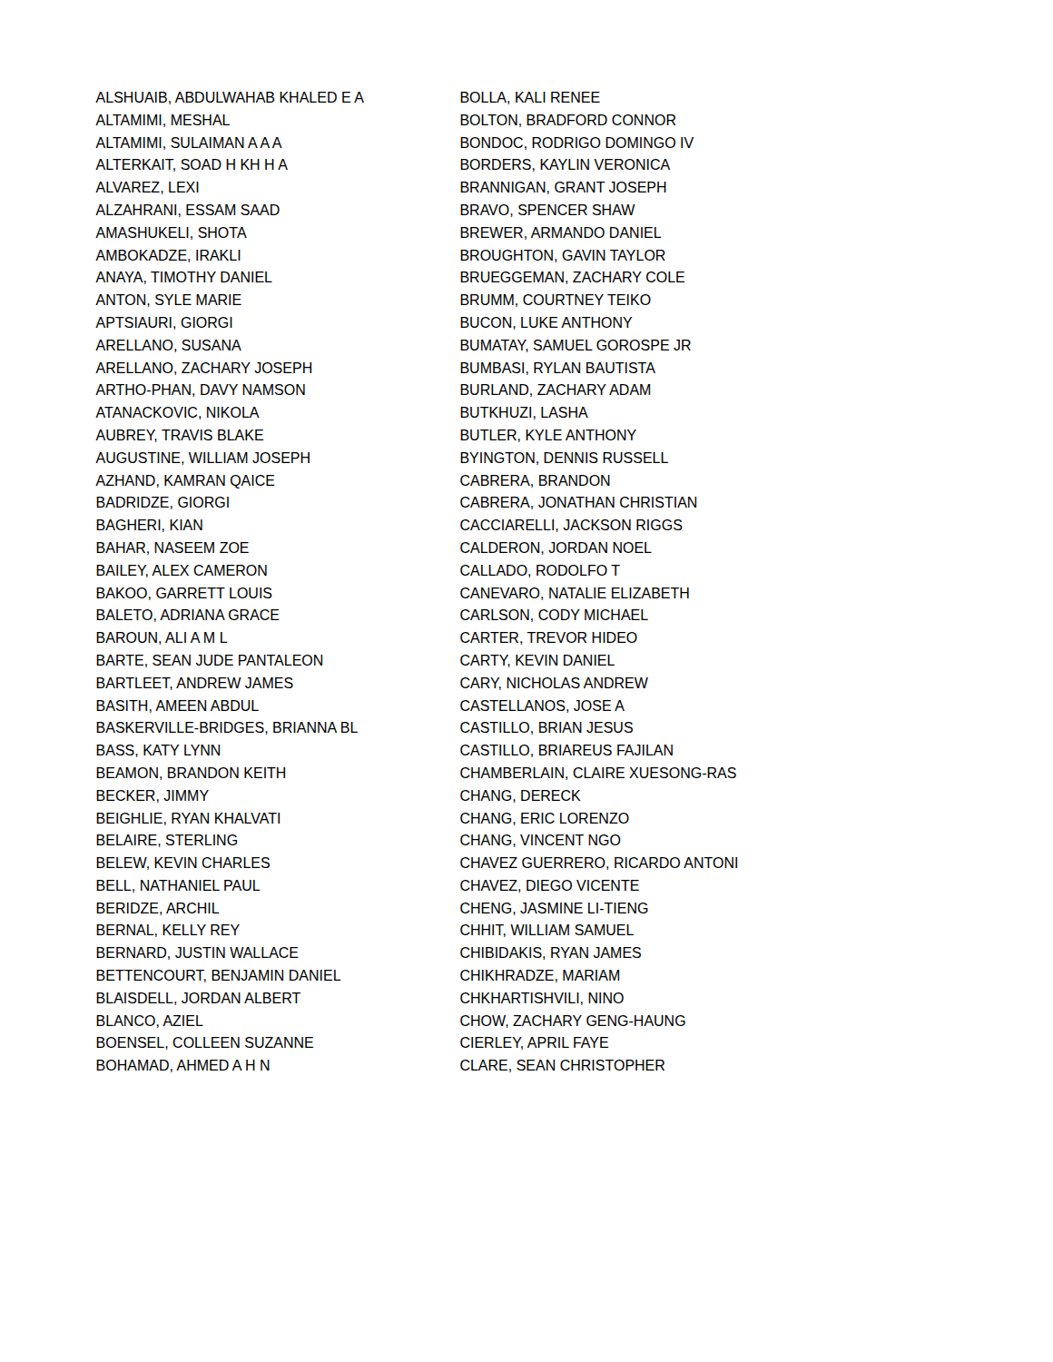ALSHUAIB, ABDULWAHAB KHALED E A
ALTAMIMI, MESHAL
ALTAMIMI, SULAIMAN A A A
ALTERKAIT, SOAD H KH H A
ALVAREZ, LEXI
ALZAHRANI, ESSAM SAAD
AMASHUKELI, SHOTA
AMBOKADZE, IRAKLI
ANAYA, TIMOTHY DANIEL
ANTON, SYLE MARIE
APTSIAURI, GIORGI
ARELLANO, SUSANA
ARELLANO, ZACHARY JOSEPH
ARTHO-PHAN, DAVY NAMSON
ATANACKOVIC, NIKOLA
AUBREY, TRAVIS BLAKE
AUGUSTINE, WILLIAM JOSEPH
AZHAND, KAMRAN QAICE
BADRIDZE, GIORGI
BAGHERI, KIAN
BAHAR, NASEEM ZOE
BAILEY, ALEX CAMERON
BAKOO, GARRETT LOUIS
BALETO, ADRIANA GRACE
BAROUN, ALI A M L
BARTE, SEAN JUDE PANTALEON
BARTLEET, ANDREW JAMES
BASITH, AMEEN ABDUL
BASKERVILLE-BRIDGES, BRIANNA BL
BASS, KATY LYNN
BEAMON, BRANDON KEITH
BECKER, JIMMY
BEIGHLIE, RYAN KHALVATI
BELAIRE, STERLING
BELEW, KEVIN CHARLES
BELL, NATHANIEL PAUL
BERIDZE, ARCHIL
BERNAL, KELLY REY
BERNARD, JUSTIN WALLACE
BETTENCOURT, BENJAMIN DANIEL
BLAISDELL, JORDAN ALBERT
BLANCO, AZIEL
BOENSEL, COLLEEN SUZANNE
BOHAMAD, AHMED A H N
BOLLA, KALI RENEE
BOLTON, BRADFORD CONNOR
BONDOC, RODRIGO DOMINGO IV
BORDERS, KAYLIN VERONICA
BRANNIGAN, GRANT JOSEPH
BRAVO, SPENCER SHAW
BREWER, ARMANDO DANIEL
BROUGHTON, GAVIN TAYLOR
BRUEGGEMAN, ZACHARY COLE
BRUMM, COURTNEY TEIKO
BUCON, LUKE ANTHONY
BUMATAY, SAMUEL GOROSPE JR
BUMBASI, RYLAN BAUTISTA
BURLAND, ZACHARY ADAM
BUTKHUZI, LASHA
BUTLER, KYLE ANTHONY
BYINGTON, DENNIS RUSSELL
CABRERA, BRANDON
CABRERA, JONATHAN CHRISTIAN
CACCIARELLI, JACKSON RIGGS
CALDERON, JORDAN NOEL
CALLADO, RODOLFO T
CANEVARO, NATALIE ELIZABETH
CARLSON, CODY MICHAEL
CARTER, TREVOR HIDEO
CARTY, KEVIN DANIEL
CARY, NICHOLAS ANDREW
CASTELLANOS, JOSE A
CASTILLO, BRIAN JESUS
CASTILLO, BRIAREUS FAJILAN
CHAMBERLAIN, CLAIRE XUESONG-RAS
CHANG, DERECK
CHANG, ERIC LORENZO
CHANG, VINCENT NGO
CHAVEZ GUERRERO, RICARDO ANTONI
CHAVEZ, DIEGO VICENTE
CHENG, JASMINE LI-TIENG
CHHIT, WILLIAM SAMUEL
CHIBIDAKIS, RYAN JAMES
CHIKHRADZE, MARIAM
CHKHARTISHVILI, NINO
CHOW, ZACHARY GENG-HAUNG
CIERLEY, APRIL FAYE
CLARE, SEAN CHRISTOPHER